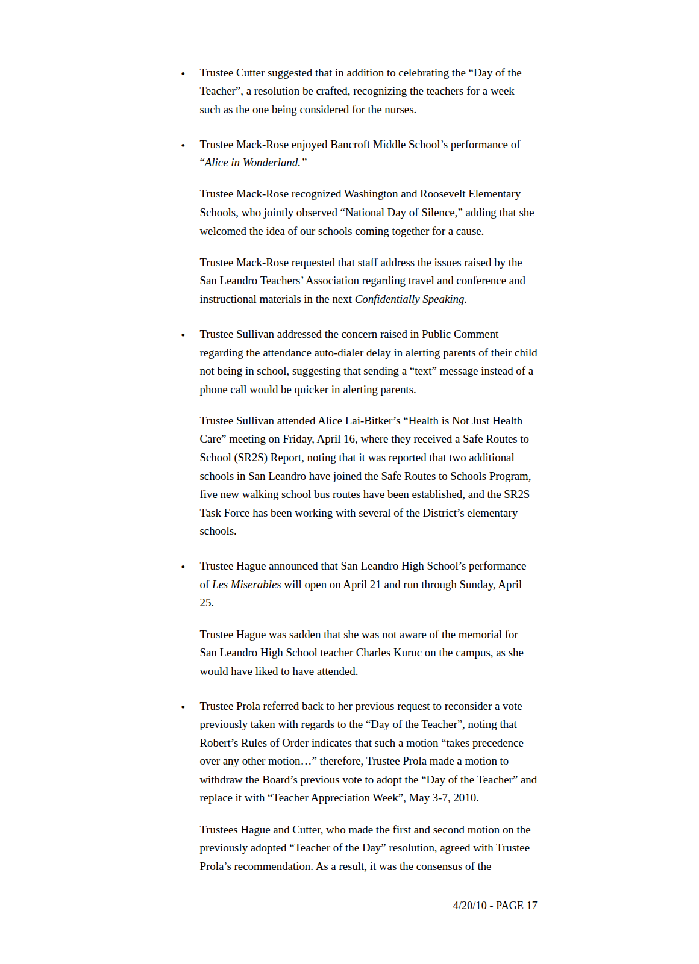Trustee Cutter suggested that in addition to celebrating the “Day of the Teacher”, a resolution be crafted, recognizing the teachers for a week such as the one being considered for the nurses.
Trustee Mack-Rose enjoyed Bancroft Middle School’s performance of “Alice in Wonderland.”
Trustee Mack-Rose recognized Washington and Roosevelt Elementary Schools, who jointly observed “National Day of Silence,” adding that she welcomed the idea of our schools coming together for a cause.
Trustee Mack-Rose requested that staff address the issues raised by the San Leandro Teachers’ Association regarding travel and conference and instructional materials in the next Confidentially Speaking.
Trustee Sullivan addressed the concern raised in Public Comment regarding the attendance auto-dialer delay in alerting parents of their child not being in school, suggesting that sending a “text” message instead of a phone call would be quicker in alerting parents.
Trustee Sullivan attended Alice Lai-Bitker’s “Health is Not Just Health Care” meeting on Friday, April 16, where they received a Safe Routes to School (SR2S) Report, noting that it was reported that two additional schools in San Leandro have joined the Safe Routes to Schools Program, five new walking school bus routes have been established, and the SR2S Task Force has been working with several of the District’s elementary schools.
Trustee Hague announced that San Leandro High School’s performance of Les Miserables will open on April 21 and run through Sunday, April 25.
Trustee Hague was sadden that she was not aware of the memorial for San Leandro High School teacher Charles Kuruc on the campus, as she would have liked to have attended.
Trustee Prola referred back to her previous request to reconsider a vote previously taken with regards to the “Day of the Teacher”, noting that Robert’s Rules of Order indicates that such a motion “takes precedence over any other motion…” therefore, Trustee Prola made a motion to withdraw the Board’s previous vote to adopt the “Day of the Teacher” and replace it with “Teacher Appreciation Week”, May 3-7, 2010.
Trustees Hague and Cutter, who made the first and second motion on the previously adopted “Teacher of the Day” resolution, agreed with Trustee Prola’s recommendation. As a result, it was the consensus of the
4/20/10 - PAGE 17